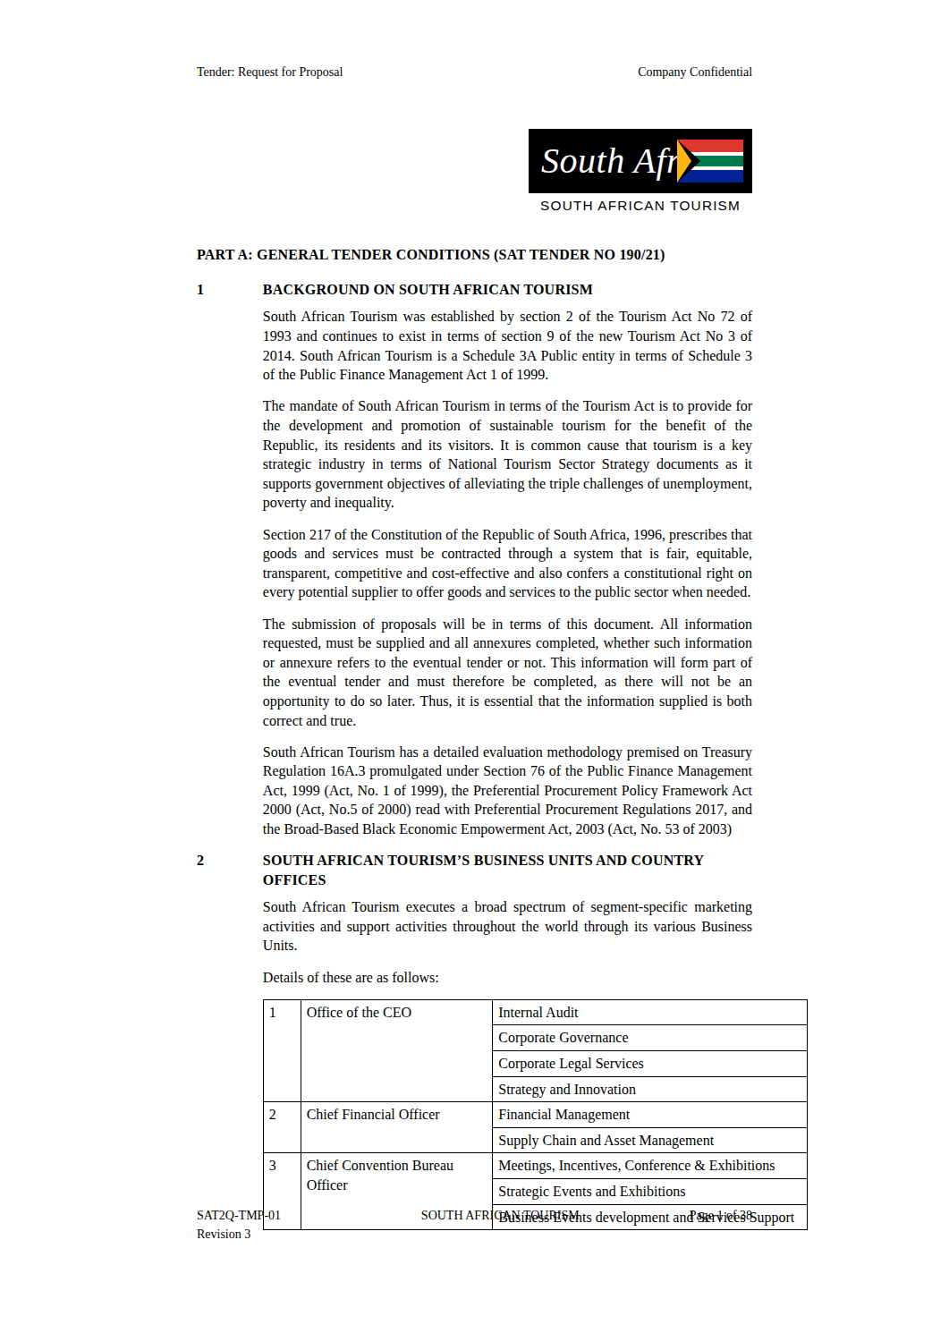Tender: Request for Proposal Company Confidential
South Africa SOUTH AFRICAN TOURISM
PART A: GENERAL TENDER CONDITIONS (SAT TENDER NO 190/21)
1 Background on South African Tourism
South African Tourism was established by section 2 of the Tourism Act No 72 of 1993 and continues to exist in terms of section 9 of the new Tourism Act No 3 of 2014. South African Tourism is a Schedule 3A Public entity in terms of Schedule 3 of the Public Finance Management Act 1 of 1999.
The mandate of South African Tourism in terms of the Tourism Act is to provide for the development and promotion of sustainable tourism for the benefit of the Republic, its residents and its visitors. It is common cause that tourism is a key strategic industry in terms of National Tourism Sector Strategy documents as it supports government objectives of alleviating the triple challenges of unemployment, poverty and inequality.
Section 217 of the Constitution of the Republic of South Africa, 1996, prescribes that goods and services must be contracted through a system that is fair, equitable, transparent, competitive and cost-effective and also confers a constitutional right on every potential supplier to offer goods and services to the public sector when needed.
The submission of proposals will be in terms of this document. All information requested, must be supplied and all annexures completed, whether such information or annexure refers to the eventual tender or not. This information will form part of the eventual tender and must therefore be completed, as there will not be an opportunity to do so later. Thus, it is essential that the information supplied is both correct and true.
South African Tourism has a detailed evaluation methodology premised on Treasury Regulation 16A.3 promulgated under Section 76 of the Public Finance Management Act, 1999 (Act, No. 1 of 1999), the Preferential Procurement Policy Framework Act 2000 (Act, No.5 of 2000) read with Preferential Procurement Regulations 2017, and the Broad-Based Black Economic Empowerment Act, 2003 (Act, No. 53 of 2003)
2 South African Tourism’s Business Units and Country Offices
South African Tourism executes a broad spectrum of segment-specific marketing activities and support activities throughout the world through its various Business Units.
Details of these are as follows:
| 1 | Office of the CEO | Internal Audit |
| Corporate Governance |
| Corporate Legal Services |
| Strategy and Innovation |
| 2 | Chief Financial Officer | Financial Management |
| Supply Chain and Asset Management |
| 3 | Chief Convention Bureau Officer | Meetings, Incentives, Conference & Exhibitions |
| Strategic Events and Exhibitions |
| Business Events development and Services Support |
SAT2Q-TMP-01
SOUTH AFRICAN TOURISM
Page 1 of 38
Revision 3